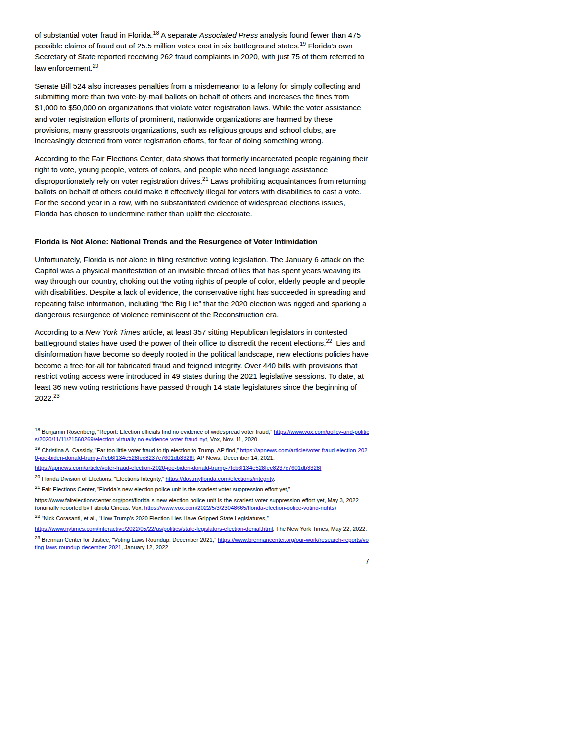of substantial voter fraud in Florida.18 A separate Associated Press analysis found fewer than 475 possible claims of fraud out of 25.5 million votes cast in six battleground states.19 Florida’s own Secretary of State reported receiving 262 fraud complaints in 2020, with just 75 of them referred to law enforcement.20
Senate Bill 524 also increases penalties from a misdemeanor to a felony for simply collecting and submitting more than two vote-by-mail ballots on behalf of others and increases the fines from $1,000 to $50,000 on organizations that violate voter registration laws. While the voter assistance and voter registration efforts of prominent, nationwide organizations are harmed by these provisions, many grassroots organizations, such as religious groups and school clubs, are increasingly deterred from voter registration efforts, for fear of doing something wrong.
According to the Fair Elections Center, data shows that formerly incarcerated people regaining their right to vote, young people, voters of colors, and people who need language assistance disproportionately rely on voter registration drives.21 Laws prohibiting acquaintances from returning ballots on behalf of others could make it effectively illegal for voters with disabilities to cast a vote. For the second year in a row, with no substantiated evidence of widespread elections issues, Florida has chosen to undermine rather than uplift the electorate.
Florida is Not Alone: National Trends and the Resurgence of Voter Intimidation
Unfortunately, Florida is not alone in filing restrictive voting legislation. The January 6 attack on the Capitol was a physical manifestation of an invisible thread of lies that has spent years weaving its way through our country, choking out the voting rights of people of color, elderly people and people with disabilities. Despite a lack of evidence, the conservative right has succeeded in spreading and repeating false information, including “the Big Lie” that the 2020 election was rigged and sparking a dangerous resurgence of violence reminiscent of the Reconstruction era.
According to a New York Times article, at least 357 sitting Republican legislators in contested battleground states have used the power of their office to discredit the recent elections.22 Lies and disinformation have become so deeply rooted in the political landscape, new elections policies have become a free-for-all for fabricated fraud and feigned integrity. Over 440 bills with provisions that restrict voting access were introduced in 49 states during the 2021 legislative sessions. To date, at least 36 new voting restrictions have passed through 14 state legislatures since the beginning of 2022.23
18 Benjamin Rosenberg, “Report: Election officials find no evidence of widespread voter fraud,” https://www.vox.com/policy-and-politics/2020/11/11/21560269/election-virtually-no-evidence-voter-fraud-nyt, Vox, Nov. 11, 2020.
19 Christina A. Cassidy, “Far too little voter fraud to tip election to Trump, AP find,” https://apnews.com/article/voter-fraud-election-2020-joe-biden-donald-trump-7fcb6f134e528fee8237c7601db3328f, AP News, December 14, 2021.
https://apnews.com/article/voter-fraud-election-2020-joe-biden-donald-trump-7fcb6f134e528fee8237c7601db3328f
20 Florida Division of Elections, “Elections Integrity,” https://dos.myflorida.com/elections/integrity.
21 Fair Elections Center, “Florida’s new election police unit is the scariest voter suppression effort yet,”
https://www.fairelectionscenter.org/post/florida-s-new-election-police-unit-is-the-scariest-voter-suppression-effort-yet, May 3, 2022 (originally reported by Fabiola Cineas, Vox, https://www.vox.com/2022/5/3/23048665/florida-election-police-voting-rights)
22 “Nick Corasanti, et al., “How Trump’s 2020 Election Lies Have Gripped State Legislatures,”
https://www.nytimes.com/interactive/2022/05/22/us/politics/state-legislators-election-denial.html, The New York Times, May 22, 2022.
23 Brennan Center for Justice, “Voting Laws Roundup: December 2021,” https://www.brennancenter.org/our-work/research-reports/voting-laws-roundup-december-2021, January 12, 2022.
7